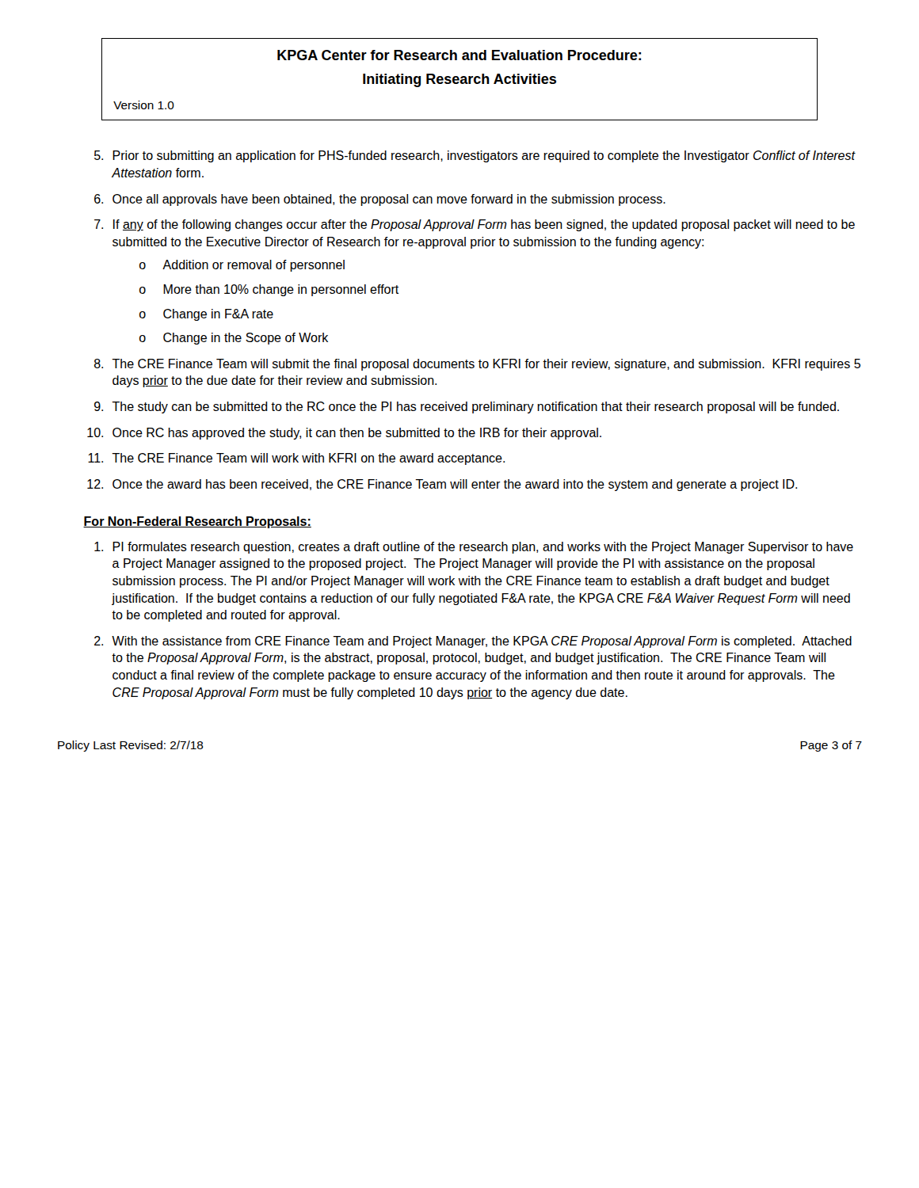KPGA Center for Research and Evaluation Procedure:
Initiating Research Activities
Version 1.0
Prior to submitting an application for PHS-funded research, investigators are required to complete the Investigator Conflict of Interest Attestation form.
Once all approvals have been obtained, the proposal can move forward in the submission process.
If any of the following changes occur after the Proposal Approval Form has been signed, the updated proposal packet will need to be submitted to the Executive Director of Research for re-approval prior to submission to the funding agency:
Addition or removal of personnel
More than 10% change in personnel effort
Change in F&A rate
Change in the Scope of Work
The CRE Finance Team will submit the final proposal documents to KFRI for their review, signature, and submission. KFRI requires 5 days prior to the due date for their review and submission.
The study can be submitted to the RC once the PI has received preliminary notification that their research proposal will be funded.
Once RC has approved the study, it can then be submitted to the IRB for their approval.
The CRE Finance Team will work with KFRI on the award acceptance.
Once the award has been received, the CRE Finance Team will enter the award into the system and generate a project ID.
For Non-Federal Research Proposals:
PI formulates research question, creates a draft outline of the research plan, and works with the Project Manager Supervisor to have a Project Manager assigned to the proposed project. The Project Manager will provide the PI with assistance on the proposal submission process. The PI and/or Project Manager will work with the CRE Finance team to establish a draft budget and budget justification. If the budget contains a reduction of our fully negotiated F&A rate, the KPGA CRE F&A Waiver Request Form will need to be completed and routed for approval.
With the assistance from CRE Finance Team and Project Manager, the KPGA CRE Proposal Approval Form is completed. Attached to the Proposal Approval Form, is the abstract, proposal, protocol, budget, and budget justification. The CRE Finance Team will conduct a final review of the complete package to ensure accuracy of the information and then route it around for approvals. The CRE Proposal Approval Form must be fully completed 10 days prior to the agency due date.
Policy Last Revised: 2/7/18 Page 3 of 7